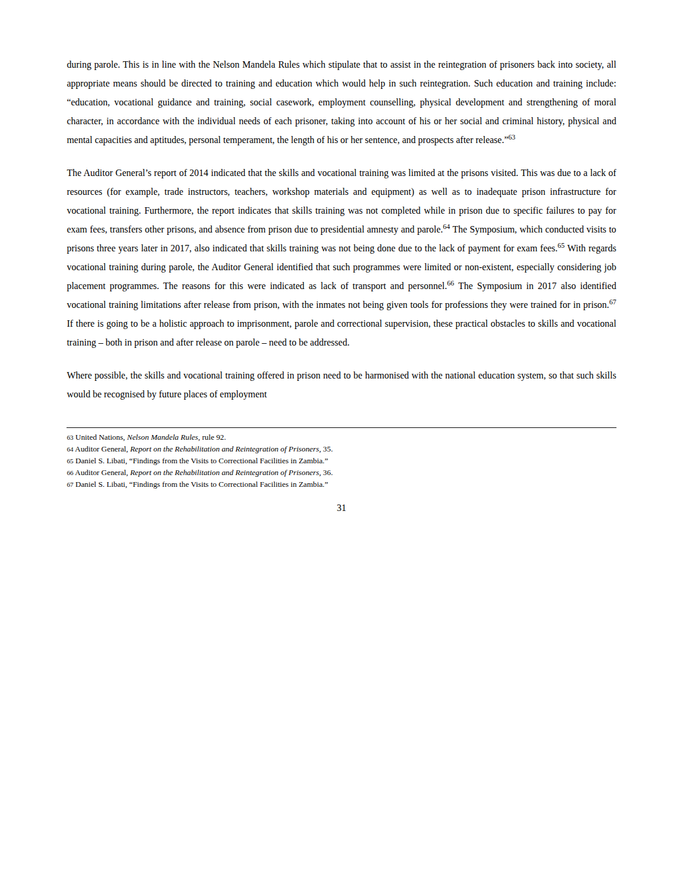during parole. This is in line with the Nelson Mandela Rules which stipulate that to assist in the reintegration of prisoners back into society, all appropriate means should be directed to training and education which would help in such reintegration. Such education and training include: “education, vocational guidance and training, social casework, employment counselling, physical development and strengthening of moral character, in accordance with the individual needs of each prisoner, taking into account of his or her social and criminal history, physical and mental capacities and aptitudes, personal temperament, the length of his or her sentence, and prospects after release.”63
The Auditor General’s report of 2014 indicated that the skills and vocational training was limited at the prisons visited. This was due to a lack of resources (for example, trade instructors, teachers, workshop materials and equipment) as well as to inadequate prison infrastructure for vocational training. Furthermore, the report indicates that skills training was not completed while in prison due to specific failures to pay for exam fees, transfers other prisons, and absence from prison due to presidential amnesty and parole.64 The Symposium, which conducted visits to prisons three years later in 2017, also indicated that skills training was not being done due to the lack of payment for exam fees.65 With regards vocational training during parole, the Auditor General identified that such programmes were limited or non-existent, especially considering job placement programmes. The reasons for this were indicated as lack of transport and personnel.66 The Symposium in 2017 also identified vocational training limitations after release from prison, with the inmates not being given tools for professions they were trained for in prison.67 If there is going to be a holistic approach to imprisonment, parole and correctional supervision, these practical obstacles to skills and vocational training – both in prison and after release on parole – need to be addressed.
Where possible, the skills and vocational training offered in prison need to be harmonised with the national education system, so that such skills would be recognised by future places of employment
63 United Nations, Nelson Mandela Rules, rule 92.
64 Auditor General, Report on the Rehabilitation and Reintegration of Prisoners, 35.
65 Daniel S. Libati, “Findings from the Visits to Correctional Facilities in Zambia.”
66 Auditor General, Report on the Rehabilitation and Reintegration of Prisoners, 36.
67 Daniel S. Libati, “Findings from the Visits to Correctional Facilities in Zambia.”
31